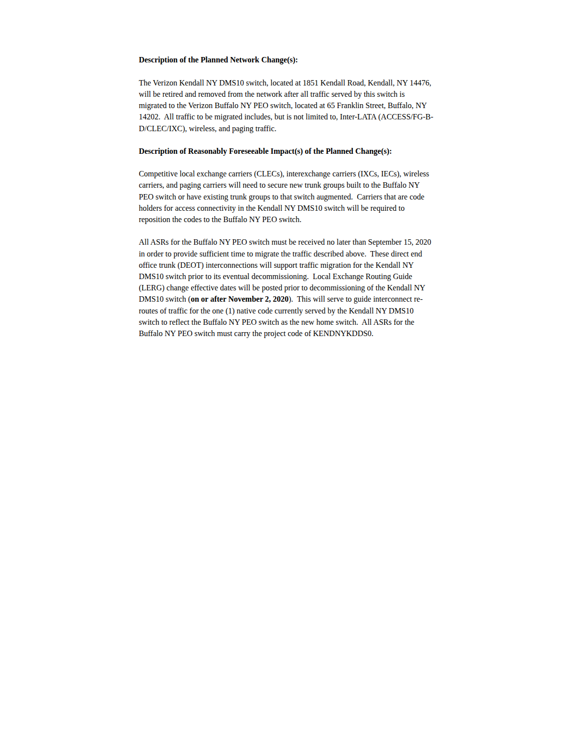Description of the Planned Network Change(s):
The Verizon Kendall NY DMS10 switch, located at 1851 Kendall Road, Kendall, NY 14476, will be retired and removed from the network after all traffic served by this switch is migrated to the Verizon Buffalo NY PEO switch, located at 65 Franklin Street, Buffalo, NY 14202. All traffic to be migrated includes, but is not limited to, Inter-LATA (ACCESS/FG-B-D/CLEC/IXC), wireless, and paging traffic.
Description of Reasonably Foreseeable Impact(s) of the Planned Change(s):
Competitive local exchange carriers (CLECs), interexchange carriers (IXCs, IECs), wireless carriers, and paging carriers will need to secure new trunk groups built to the Buffalo NY PEO switch or have existing trunk groups to that switch augmented. Carriers that are code holders for access connectivity in the Kendall NY DMS10 switch will be required to reposition the codes to the Buffalo NY PEO switch.
All ASRs for the Buffalo NY PEO switch must be received no later than September 15, 2020 in order to provide sufficient time to migrate the traffic described above. These direct end office trunk (DEOT) interconnections will support traffic migration for the Kendall NY DMS10 switch prior to its eventual decommissioning. Local Exchange Routing Guide (LERG) change effective dates will be posted prior to decommissioning of the Kendall NY DMS10 switch (on or after November 2, 2020). This will serve to guide interconnect re-routes of traffic for the one (1) native code currently served by the Kendall NY DMS10 switch to reflect the Buffalo NY PEO switch as the new home switch. All ASRs for the Buffalo NY PEO switch must carry the project code of KENDNYKDDS0.